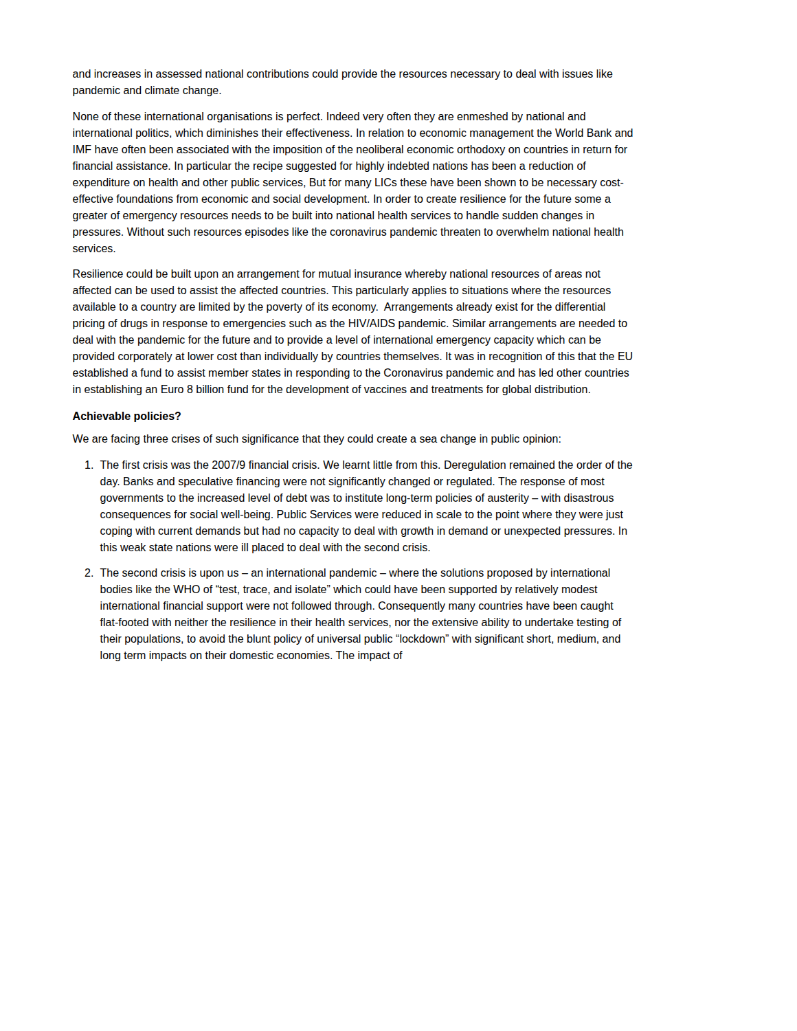and increases in assessed national contributions could provide the resources necessary to deal with issues like pandemic and climate change.
None of these international organisations is perfect. Indeed very often they are enmeshed by national and international politics, which diminishes their effectiveness. In relation to economic management the World Bank and IMF have often been associated with the imposition of the neoliberal economic orthodoxy on countries in return for financial assistance. In particular the recipe suggested for highly indebted nations has been a reduction of expenditure on health and other public services, But for many LICs these have been shown to be necessary cost-effective foundations from economic and social development. In order to create resilience for the future some a greater of emergency resources needs to be built into national health services to handle sudden changes in pressures. Without such resources episodes like the coronavirus pandemic threaten to overwhelm national health services.
Resilience could be built upon an arrangement for mutual insurance whereby national resources of areas not affected can be used to assist the affected countries. This particularly applies to situations where the resources available to a country are limited by the poverty of its economy. Arrangements already exist for the differential pricing of drugs in response to emergencies such as the HIV/AIDS pandemic. Similar arrangements are needed to deal with the pandemic for the future and to provide a level of international emergency capacity which can be provided corporately at lower cost than individually by countries themselves. It was in recognition of this that the EU established a fund to assist member states in responding to the Coronavirus pandemic and has led other countries in establishing an Euro 8 billion fund for the development of vaccines and treatments for global distribution.
Achievable policies?
We are facing three crises of such significance that they could create a sea change in public opinion:
The first crisis was the 2007/9 financial crisis. We learnt little from this. Deregulation remained the order of the day. Banks and speculative financing were not significantly changed or regulated. The response of most governments to the increased level of debt was to institute long-term policies of austerity – with disastrous consequences for social well-being. Public Services were reduced in scale to the point where they were just coping with current demands but had no capacity to deal with growth in demand or unexpected pressures. In this weak state nations were ill placed to deal with the second crisis.
The second crisis is upon us – an international pandemic – where the solutions proposed by international bodies like the WHO of “test, trace, and isolate” which could have been supported by relatively modest international financial support were not followed through. Consequently many countries have been caught flat-footed with neither the resilience in their health services, nor the extensive ability to undertake testing of their populations, to avoid the blunt policy of universal public “lockdown” with significant short, medium, and long term impacts on their domestic economies. The impact of